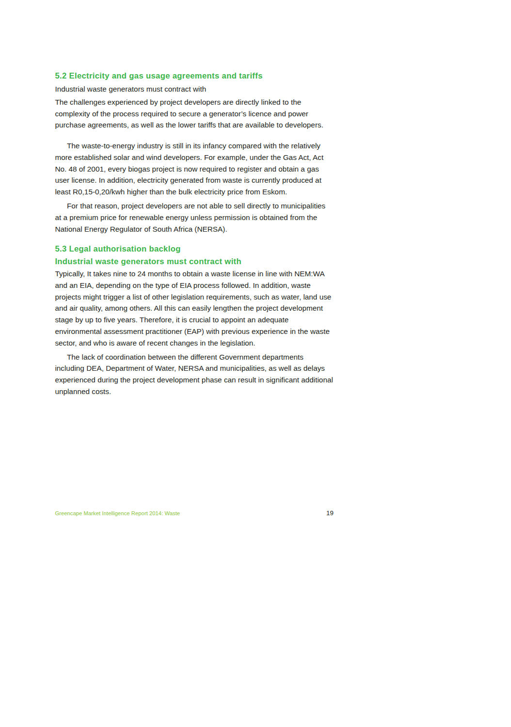5.2 Electricity and gas usage agreements and tariffs
Industrial waste generators must contract with
The challenges experienced by project developers are directly linked to the complexity of the process required to secure a generator’s licence and power purchase agreements, as well as the lower tariffs that are available to developers.
The waste-to-energy industry is still in its infancy compared with the relatively more established solar and wind developers. For example, under the Gas Act, Act No. 48 of 2001, every biogas project is now required to register and obtain a gas user license. In addition, electricity generated from waste is currently produced at least R0,15-0,20/kwh higher than the bulk electricity price from Eskom.
For that reason, project developers are not able to sell directly to municipalities at a premium price for renewable energy unless permission is obtained from the National Energy Regulator of South Africa (NERSA).
5.3 Legal authorisation backlog
Industrial waste generators must contract with
Typically, It takes nine to 24 months to obtain a waste license in line with NEM:WA and an EIA, depending on the type of EIA process followed. In addition, waste projects might trigger a list of other legislation requirements, such as water, land use and air quality, among others. All this can easily lengthen the project development stage by up to five years. Therefore, it is crucial to appoint an adequate environmental assessment practitioner (EAP) with previous experience in the waste sector, and who is aware of recent changes in the legislation.
The lack of coordination between the different Government departments including DEA, Department of Water, NERSA and municipalities, as well as delays experienced during the project development phase can result in significant additional unplanned costs.
Greencape Market Intelligence Report 2014: Waste 19